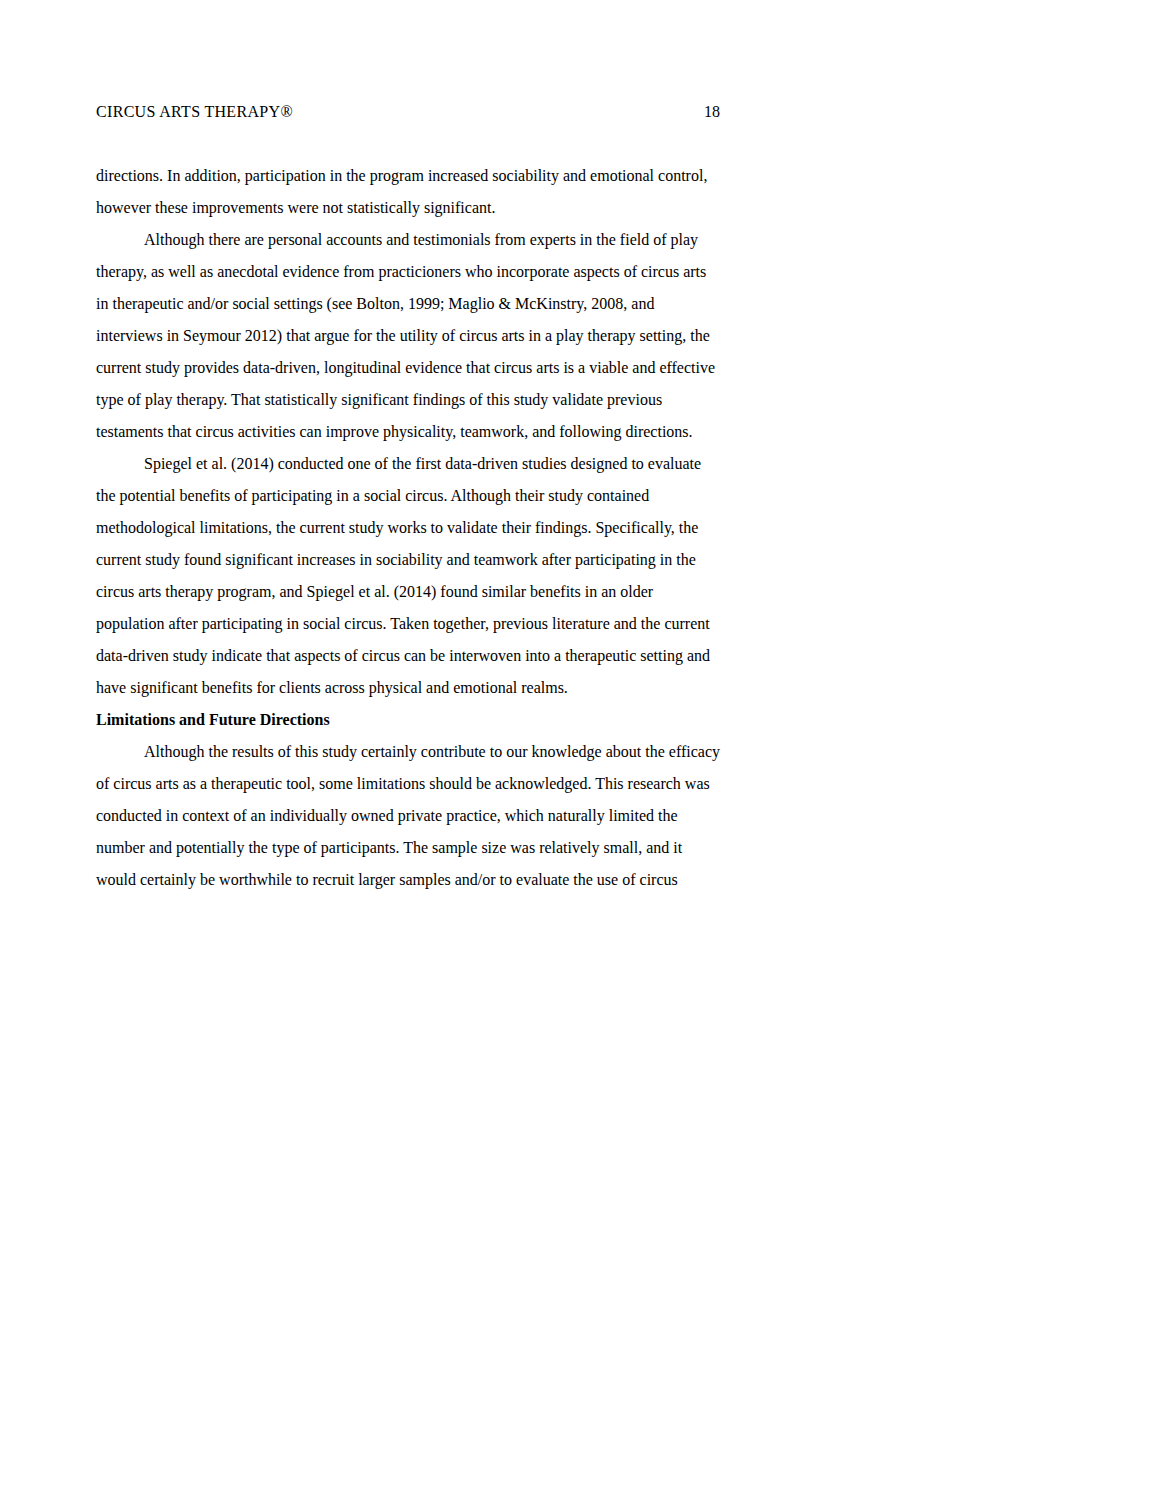Circus Arts Therapy® 18
directions. In addition, participation in the program increased sociability and emotional control, however these improvements were not statistically significant.
Although there are personal accounts and testimonials from experts in the field of play therapy, as well as anecdotal evidence from practicioners who incorporate aspects of circus arts in therapeutic and/or social settings (see Bolton, 1999; Maglio & McKinstry, 2008, and interviews in Seymour 2012) that argue for the utility of circus arts in a play therapy setting, the current study provides data-driven, longitudinal evidence that circus arts is a viable and effective type of play therapy. That statistically significant findings of this study validate previous testaments that circus activities can improve physicality, teamwork, and following directions.
Spiegel et al. (2014) conducted one of the first data-driven studies designed to evaluate the potential benefits of participating in a social circus. Although their study contained methodological limitations, the current study works to validate their findings. Specifically, the current study found significant increases in sociability and teamwork after participating in the circus arts therapy program, and Spiegel et al. (2014) found similar benefits in an older population after participating in social circus. Taken together, previous literature and the current data-driven study indicate that aspects of circus can be interwoven into a therapeutic setting and have significant benefits for clients across physical and emotional realms.
Limitations and Future Directions
Although the results of this study certainly contribute to our knowledge about the efficacy of circus arts as a therapeutic tool, some limitations should be acknowledged. This research was conducted in context of an individually owned private practice, which naturally limited the number and potentially the type of participants. The sample size was relatively small, and it would certainly be worthwhile to recruit larger samples and/or to evaluate the use of circus